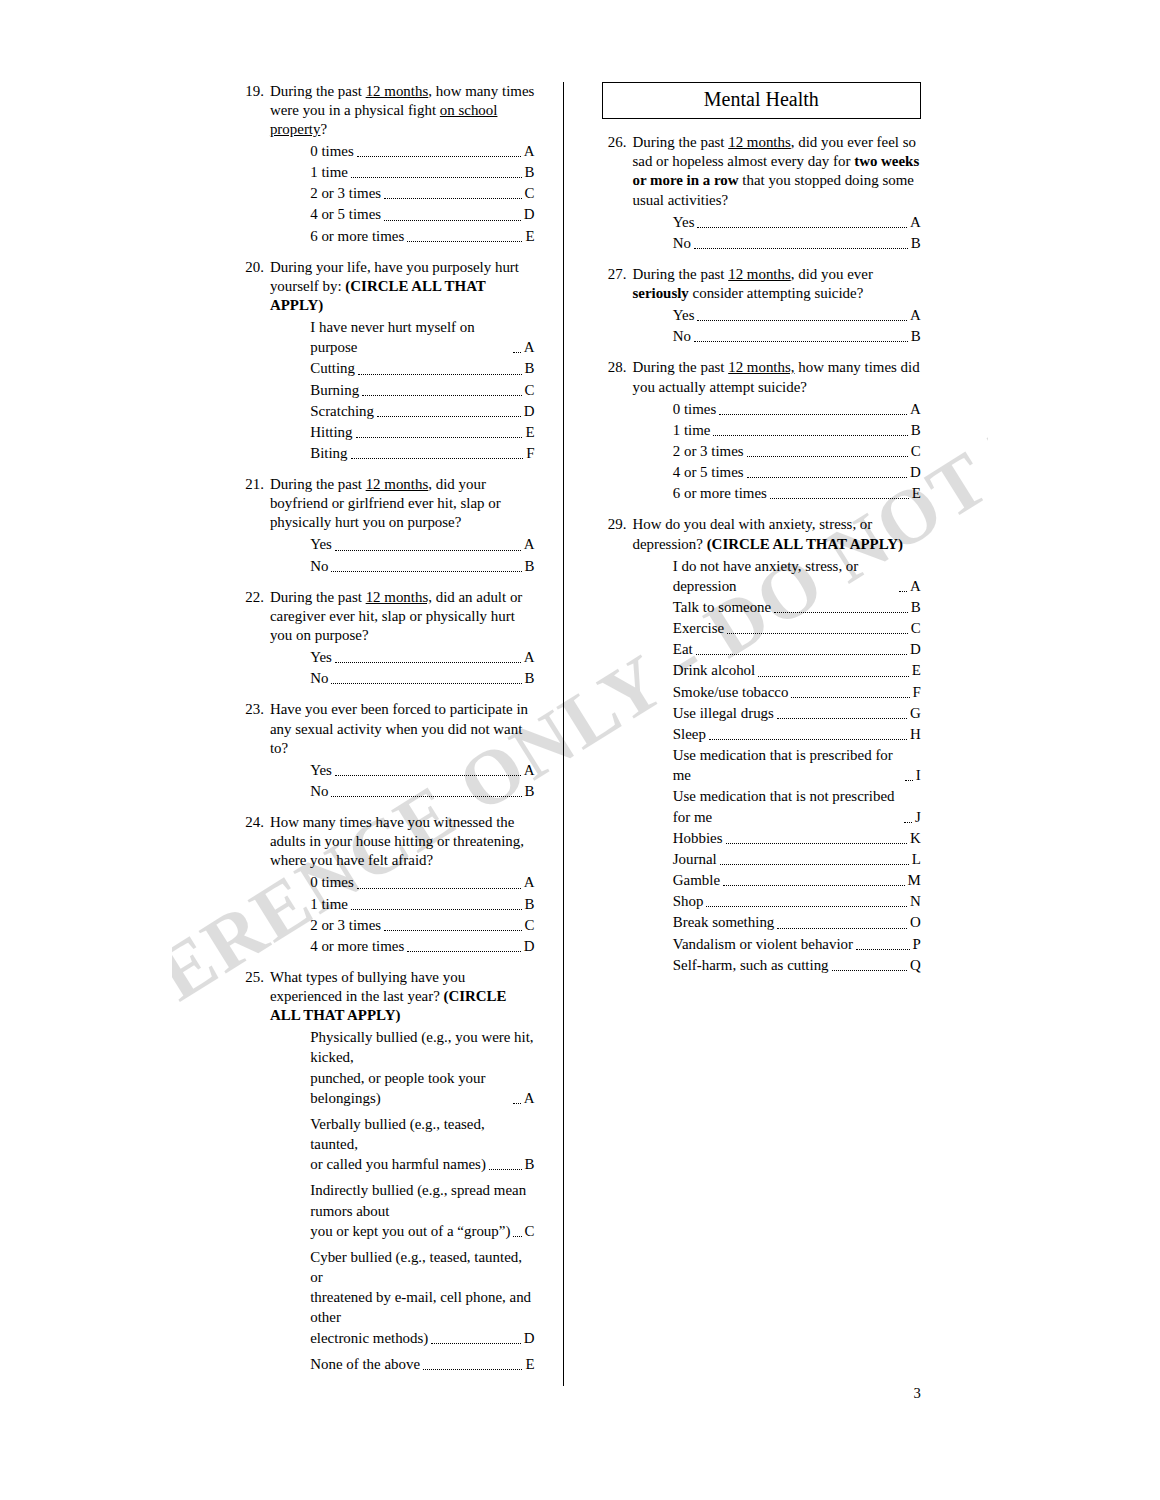REFERENCE ONLY - DO NOT USE
19.
During the past 12 months, how many times were you in a physical fight on school property?
0 times A
1 time B
2 or 3 times C
4 or 5 times D
6 or more times E
20.
During your life, have you purposely hurt yourself by: (CIRCLE ALL THAT APPLY)
I have never hurt myself on purpose A
Cutting B
Burning C
Scratching D
Hitting E
Biting F
21.
During the past 12 months, did your boyfriend or girlfriend ever hit, slap or physically hurt you on purpose?
Yes A
No B
22.
During the past 12 months, did an adult or caregiver ever hit, slap or physically hurt you on purpose?
Yes A
No B
23.
Have you ever been forced to participate in any sexual activity when you did not want to?
Yes A
No B
24.
How many times have you witnessed the adults in your house hitting or threatening, where you have felt afraid?
0 times A
1 time B
2 or 3 times C
4 or more times D
25.
What types of bullying have you experienced in the last year? (CIRCLE ALL THAT APPLY)
Physically bullied (e.g., you were hit, kicked, punched, or people took your belongings) A
Verbally bullied (e.g., teased, taunted, or called you harmful names) B
Indirectly bullied (e.g., spread mean rumors about you or kept you out of a “group”) C
Cyber bullied (e.g., teased, taunted, or threatened by e-mail, cell phone, and other electronic methods) D
None of the above E
Mental Health
26.
During the past 12 months, did you ever feel so sad or hopeless almost every day for two weeks or more in a row that you stopped doing some usual activities?
Yes A
No B
27.
During the past 12 months, did you ever seriously consider attempting suicide?
Yes A
No B
28.
During the past 12 months, how many times did you actually attempt suicide?
0 times A
1 time B
2 or 3 times C
4 or 5 times D
6 or more times E
29.
How do you deal with anxiety, stress, or depression? (CIRCLE ALL THAT APPLY)
I do not have anxiety, stress, or depression A
Talk to someone B
Exercise C
Eat D
Drink alcohol E
Smoke/use tobacco F
Use illegal drugs G
Sleep H
Use medication that is prescribed for me I
Use medication that is not prescribed for me J
Hobbies K
Journal L
Gamble M
Shop N
Break something O
Vandalism or violent behavior P
Self-harm, such as cutting Q
3